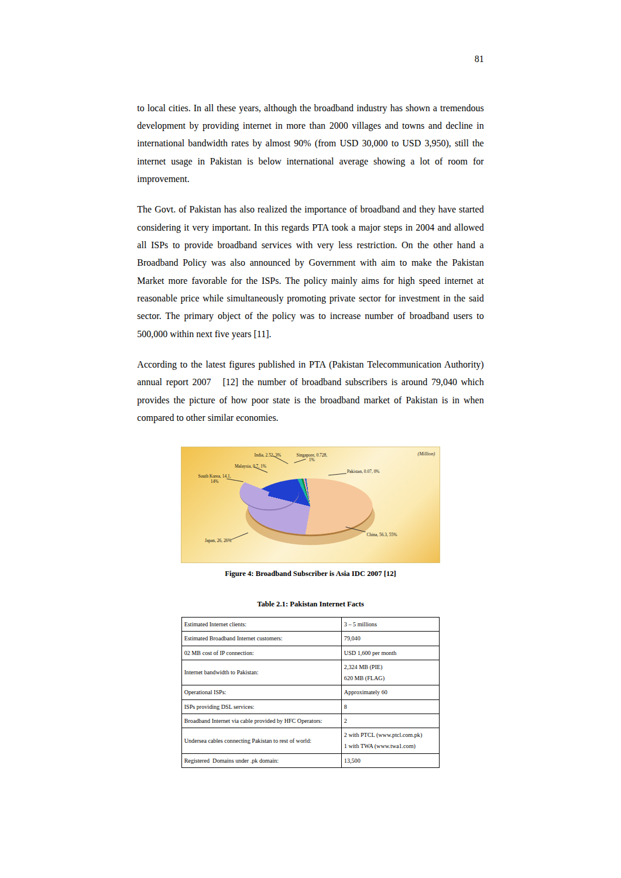81
to local cities. In all these years, although the broadband industry has shown a tremendous development by providing internet in more than 2000 villages and towns and decline in international bandwidth rates by almost 90% (from USD 30,000 to USD 3,950), still the internet usage in Pakistan is below international average showing a lot of room for improvement.
The Govt. of Pakistan has also realized the importance of broadband and they have started considering it very important. In this regards PTA took a major steps in 2004 and allowed all ISPs to provide broadband services with very less restriction. On the other hand a Broadband Policy was also announced by Government with aim to make the Pakistan Market more favorable for the ISPs. The policy mainly aims for high speed internet at reasonable price while simultaneously promoting private sector for investment in the said sector. The primary object of the policy was to increase number of broadband users to 500,000 within next five years [11].
According to the latest figures published in PTA (Pakistan Telecommunication Authority) annual report 2007 [12] the number of broadband subscribers is around 79,040 which provides the picture of how poor state is the broadband market of Pakistan is in when compared to other similar economies.
(Million)
India, 2.52, 3%
Singapore, 0.728,
1%
Malaysia, 0.7, 1%
South Korea, 14.1,
14%
Pakistan, 0.07, 0%
Japan, 26, 26%
China, 56.3, 55%
Figure 4: Broadband Subscriber is Asia IDC 2007 [12]
Table 2.1: Pakistan Internet Facts
| Estimated Internet clients: | 3 – 5 millions |
| Estimated Broadband Internet customers: | 79,040 |
| 02 MB cost of IP connection: | USD 1,600 per month |
| Internet bandwidth to Pakistan: | 2,324 MB (PIE) 620 MB (FLAG) |
| Operational ISPs: | Approximately 60 |
| ISPs providing DSL services: | 8 |
| Broadband Internet via cable provided by HFC Operators: | 2 |
| Undersea cables connecting Pakistan to rest of world: | 2 with PTCL (www.ptcl.com.pk) 1 with TWA (www.twa1.com) |
| Registered Domains under .pk domain: | 13,500 |